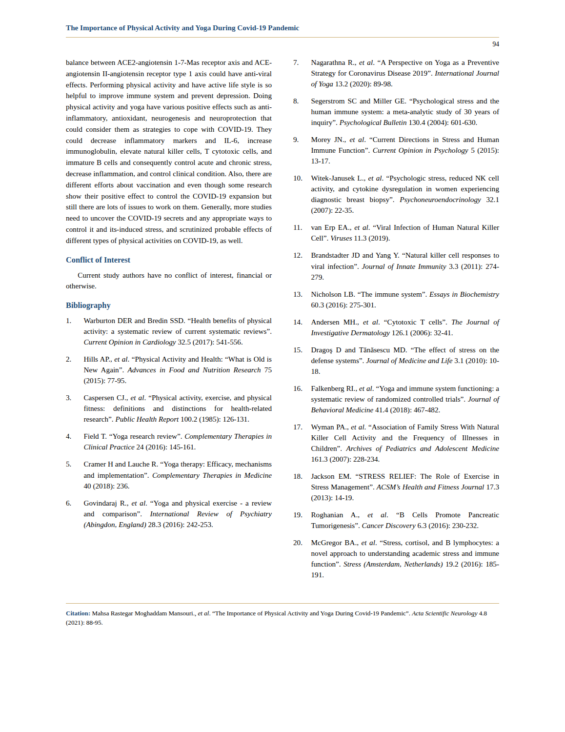The Importance of Physical Activity and Yoga During Covid-19 Pandemic
94
balance between ACE2-angiotensin 1-7-Mas receptor axis and ACE-angiotensin II-angiotensin receptor type 1 axis could have anti-viral effects. Performing physical activity and have active life style is so helpful to improve immune system and prevent depression. Doing physical activity and yoga have various positive effects such as anti-inflammatory, antioxidant, neurogenesis and neuroprotection that could consider them as strategies to cope with COVID-19. They could decrease inflammatory markers and IL-6, increase immunoglobulin, elevate natural killer cells, T cytotoxic cells, and immature B cells and consequently control acute and chronic stress, decrease inflammation, and control clinical condition. Also, there are different efforts about vaccination and even though some research show their positive effect to control the COVID-19 expansion but still there are lots of issues to work on them. Generally, more studies need to uncover the COVID-19 secrets and any appropriate ways to control it and its-induced stress, and scrutinized probable effects of different types of physical activities on COVID-19, as well.
Conflict of Interest
Current study authors have no conflict of interest, financial or otherwise.
Bibliography
Warburton DER and Bredin SSD. “Health benefits of physical activity: a systematic review of current systematic reviews”. Current Opinion in Cardiology 32.5 (2017): 541-556.
Hills AP., et al. “Physical Activity and Health: “What is Old is New Again”. Advances in Food and Nutrition Research 75 (2015): 77-95.
Caspersen CJ., et al. “Physical activity, exercise, and physical fitness: definitions and distinctions for health-related research”. Public Health Report 100.2 (1985): 126-131.
Field T. “Yoga research review”. Complementary Therapies in Clinical Practice 24 (2016): 145-161.
Cramer H and Lauche R. “Yoga therapy: Efficacy, mechanisms and implementation”. Complementary Therapies in Medicine 40 (2018): 236.
Govindaraj R., et al. “Yoga and physical exercise - a review and comparison”. International Review of Psychiatry (Abingdon, England) 28.3 (2016): 242-253.
Nagarathna R., et al. “A Perspective on Yoga as a Preventive Strategy for Coronavirus Disease 2019”. International Journal of Yoga 13.2 (2020): 89-98.
Segerstrom SC and Miller GE. “Psychological stress and the human immune system: a meta-analytic study of 30 years of inquiry”. Psychological Bulletin 130.4 (2004): 601-630.
Morey JN., et al. “Current Directions in Stress and Human Immune Function”. Current Opinion in Psychology 5 (2015): 13-17.
Witek-Janusek L., et al. “Psychologic stress, reduced NK cell activity, and cytokine dysregulation in women experiencing diagnostic breast biopsy”. Psychoneuroendocrinology 32.1 (2007): 22-35.
van Erp EA., et al. “Viral Infection of Human Natural Killer Cell”. Viruses 11.3 (2019).
Brandstadter JD and Yang Y. “Natural killer cell responses to viral infection”. Journal of Innate Immunity 3.3 (2011): 274-279.
Nicholson LB. “The immune system”. Essays in Biochemistry 60.3 (2016): 275-301.
Andersen MH., et al. “Cytotoxic T cells”. The Journal of Investigative Dermatology 126.1 (2006): 32-41.
Dragoş D and Tănăsescu MD. “The effect of stress on the defense systems”. Journal of Medicine and Life 3.1 (2010): 10-18.
Falkenberg RI., et al. “Yoga and immune system functioning: a systematic review of randomized controlled trials”. Journal of Behavioral Medicine 41.4 (2018): 467-482.
Wyman PA., et al. “Association of Family Stress With Natural Killer Cell Activity and the Frequency of Illnesses in Children”. Archives of Pediatrics and Adolescent Medicine 161.3 (2007): 228-234.
Jackson EM. “STRESS RELIEF: The Role of Exercise in Stress Management”. ACSM’s Health and Fitness Journal 17.3 (2013): 14-19.
Roghanian A., et al. “B Cells Promote Pancreatic Tumorigenesis”. Cancer Discovery 6.3 (2016): 230-232.
McGregor BA., et al. “Stress, cortisol, and B lymphocytes: a novel approach to understanding academic stress and immune function”. Stress (Amsterdam, Netherlands) 19.2 (2016): 185-191.
Citation: Mahsa Rastegar Moghaddam Mansouri., et al. “The Importance of Physical Activity and Yoga During Covid-19 Pandemic”. Acta Scientific Neurology 4.8 (2021): 88-95.